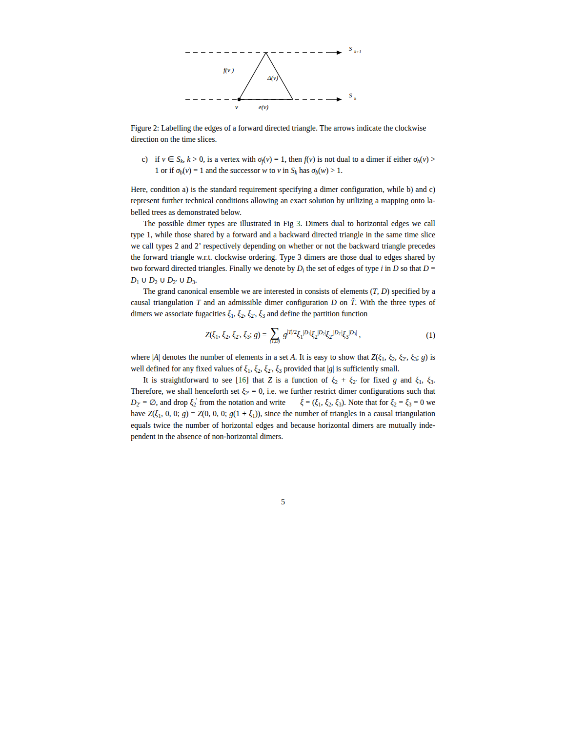S k+1 S k f(v ) Δ(v) v e(v)
Figure 2: Labelling the edges of a forward directed triangle. The arrows indicate the clockwise direction on the time slices.
c) if v ∈ Sk, k > 0, is a vertex with σf(v) = 1, then f(v) is not dual to a dimer if either σb(v) > 1 or if σb(v) = 1 and the successor w to v in Sk has σb(w) > 1.
Here, condition a) is the standard requirement specifying a dimer configuration, while b) and c) represent further technical conditions allowing an exact solution by utilizing a mapping onto labelled trees as demonstrated below.
The possible dimer types are illustrated in Fig 3. Dimers dual to horizontal edges we call type 1, while those shared by a forward and a backward directed triangle in the same time slice we call types 2 and 2’ respectively depending on whether or not the backward triangle precedes the forward triangle w.r.t. clockwise ordering. Type 3 dimers are those dual to edges shared by two forward directed triangles. Finally we denote by Di the set of edges of type i in D so that D = D1 ∪ D2 ∪ D2′ ∪ D3.
The grand canonical ensemble we are interested in consists of elements (T, D) specified by a causal triangulation T and an admissible dimer configuration D on T̃. With the three types of dimers we associate fugacities ξ1, ξ2, ξ2′, ξ3 and define the partition function
Z(ξ1, ξ2, ξ2′, ξ3; g) = ∑(T,D) g|T|/2ξ1|D1|ξ2|D2|ξ2′|D2′|ξ3|D3| , (1)
where |A| denotes the number of elements in a set A. It is easy to show that Z(ξ1, ξ2, ξ2′, ξ3; g) is well defined for any fixed values of ξ1, ξ2, ξ2′, ξ3 provided that |g| is sufficiently small.
It is straightforward to see [16] that Z is a function of ξ2 + ξ2′ for fixed g and ξ1, ξ3. Therefore, we shall henceforth set ξ2′ = 0, i.e. we further restrict dimer configurations such that D2′ = ∅, and drop ξ2′ from the notation and write ξ = (ξ1, ξ2, ξ3). Note that for ξ2 = ξ3 = 0 we have Z(ξ1, 0, 0; g) = Z(0, 0, 0; g(1 + ξ1)), since the number of triangles in a causal triangulation equals twice the number of horizontal edges and because horizontal dimers are mutually independent in the absence of non-horizontal dimers.
5